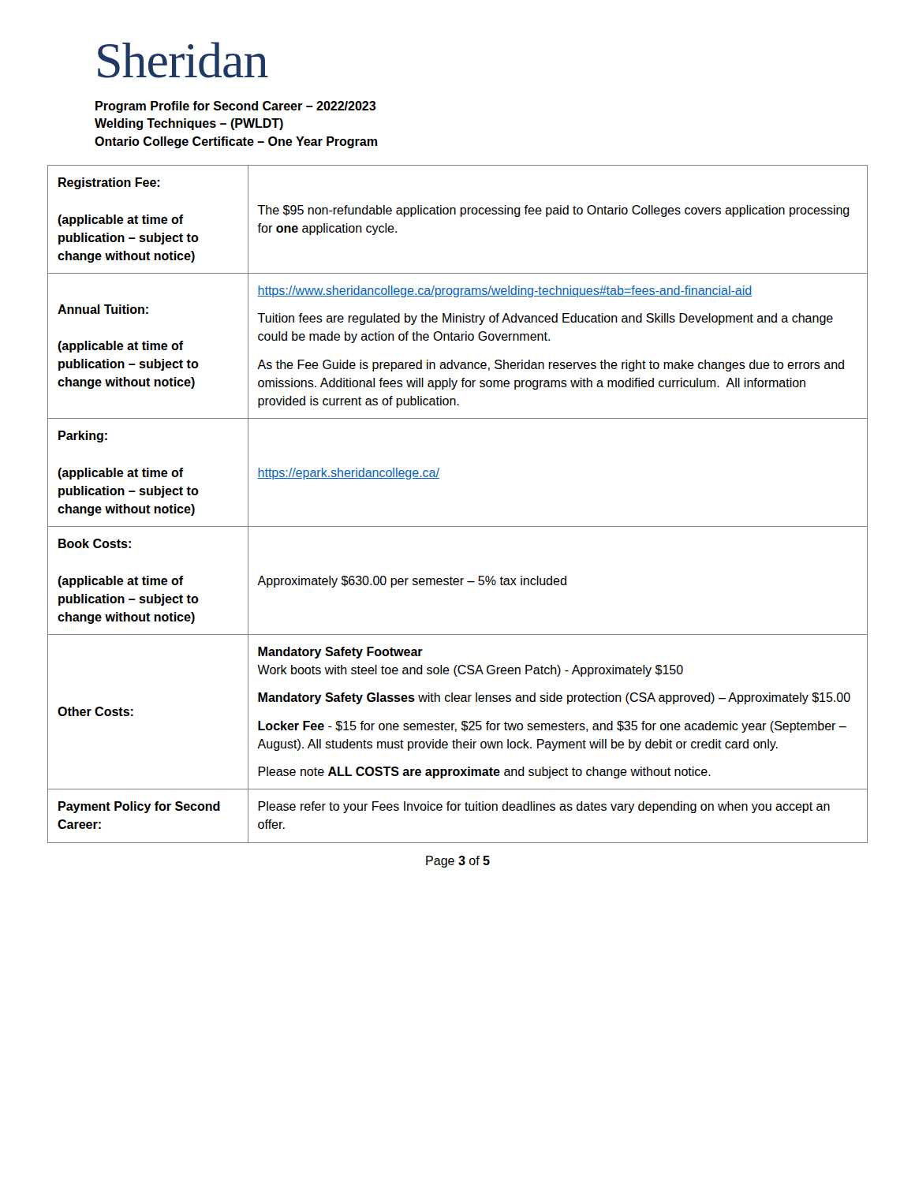Sheridan
Program Profile for Second Career – 2022/2023
Welding Techniques – (PWLDT)
Ontario College Certificate – One Year Program
| Registration Fee: (applicable at time of publication – subject to change without notice) | The $95 non-refundable application processing fee paid to Ontario Colleges covers application processing for one application cycle. |
| Annual Tuition: (applicable at time of publication – subject to change without notice) | https://www.sheridancollege.ca/programs/welding-techniques#tab=fees-and-financial-aid Tuition fees are regulated by the Ministry of Advanced Education and Skills Development and a change could be made by action of the Ontario Government. As the Fee Guide is prepared in advance, Sheridan reserves the right to make changes due to errors and omissions. Additional fees will apply for some programs with a modified curriculum. All information provided is current as of publication. |
| Parking: (applicable at time of publication – subject to change without notice) | https://epark.sheridancollege.ca/ |
| Book Costs: (applicable at time of publication – subject to change without notice) | Approximately $630.00 per semester – 5% tax included |
| Other Costs: | Mandatory Safety Footwear Work boots with steel toe and sole (CSA Green Patch) - Approximately $150 Mandatory Safety Glasses with clear lenses and side protection (CSA approved) – Approximately $15.00 Locker Fee - $15 for one semester, $25 for two semesters, and $35 for one academic year (September – August). All students must provide their own lock. Payment will be by debit or credit card only. Please note ALL COSTS are approximate and subject to change without notice. |
| Payment Policy for Second Career: | Please refer to your Fees Invoice for tuition deadlines as dates vary depending on when you accept an offer. |
Page 3 of 5